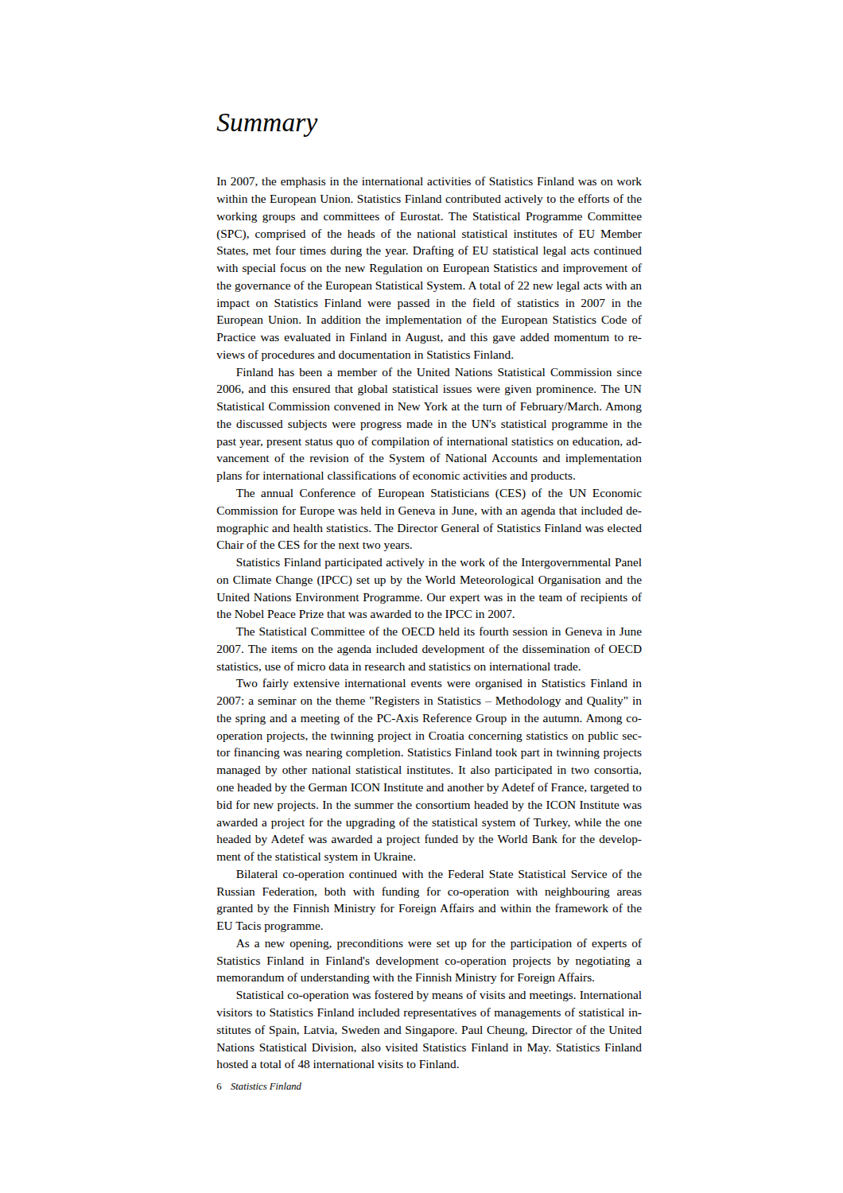Summary
In 2007, the emphasis in the international activities of Statistics Finland was on work within the European Union. Statistics Finland contributed actively to the efforts of the working groups and committees of Eurostat. The Statistical Programme Committee (SPC), comprised of the heads of the national statistical institutes of EU Member States, met four times during the year. Drafting of EU statistical legal acts continued with special focus on the new Regulation on European Statistics and improvement of the governance of the European Statistical System. A total of 22 new legal acts with an impact on Statistics Finland were passed in the field of statistics in 2007 in the European Union. In addition the implementation of the European Statistics Code of Practice was evaluated in Finland in August, and this gave added momentum to reviews of procedures and documentation in Statistics Finland.
Finland has been a member of the United Nations Statistical Commission since 2006, and this ensured that global statistical issues were given prominence. The UN Statistical Commission convened in New York at the turn of February/March. Among the discussed subjects were progress made in the UN's statistical programme in the past year, present status quo of compilation of international statistics on education, advancement of the revision of the System of National Accounts and implementation plans for international classifications of economic activities and products.
The annual Conference of European Statisticians (CES) of the UN Economic Commission for Europe was held in Geneva in June, with an agenda that included demographic and health statistics. The Director General of Statistics Finland was elected Chair of the CES for the next two years.
Statistics Finland participated actively in the work of the Intergovernmental Panel on Climate Change (IPCC) set up by the World Meteorological Organisation and the United Nations Environment Programme. Our expert was in the team of recipients of the Nobel Peace Prize that was awarded to the IPCC in 2007.
The Statistical Committee of the OECD held its fourth session in Geneva in June 2007. The items on the agenda included development of the dissemination of OECD statistics, use of micro data in research and statistics on international trade.
Two fairly extensive international events were organised in Statistics Finland in 2007: a seminar on the theme "Registers in Statistics – Methodology and Quality" in the spring and a meeting of the PC-Axis Reference Group in the autumn. Among co-operation projects, the twinning project in Croatia concerning statistics on public sector financing was nearing completion. Statistics Finland took part in twinning projects managed by other national statistical institutes. It also participated in two consortia, one headed by the German ICON Institute and another by Adetef of France, targeted to bid for new projects. In the summer the consortium headed by the ICON Institute was awarded a project for the upgrading of the statistical system of Turkey, while the one headed by Adetef was awarded a project funded by the World Bank for the development of the statistical system in Ukraine.
Bilateral co-operation continued with the Federal State Statistical Service of the Russian Federation, both with funding for co-operation with neighbouring areas granted by the Finnish Ministry for Foreign Affairs and within the framework of the EU Tacis programme.
As a new opening, preconditions were set up for the participation of experts of Statistics Finland in Finland's development co-operation projects by negotiating a memorandum of understanding with the Finnish Ministry for Foreign Affairs.
Statistical co-operation was fostered by means of visits and meetings. International visitors to Statistics Finland included representatives of managements of statistical institutes of Spain, Latvia, Sweden and Singapore. Paul Cheung, Director of the United Nations Statistical Division, also visited Statistics Finland in May. Statistics Finland hosted a total of 48 international visits to Finland.
6 Statistics Finland